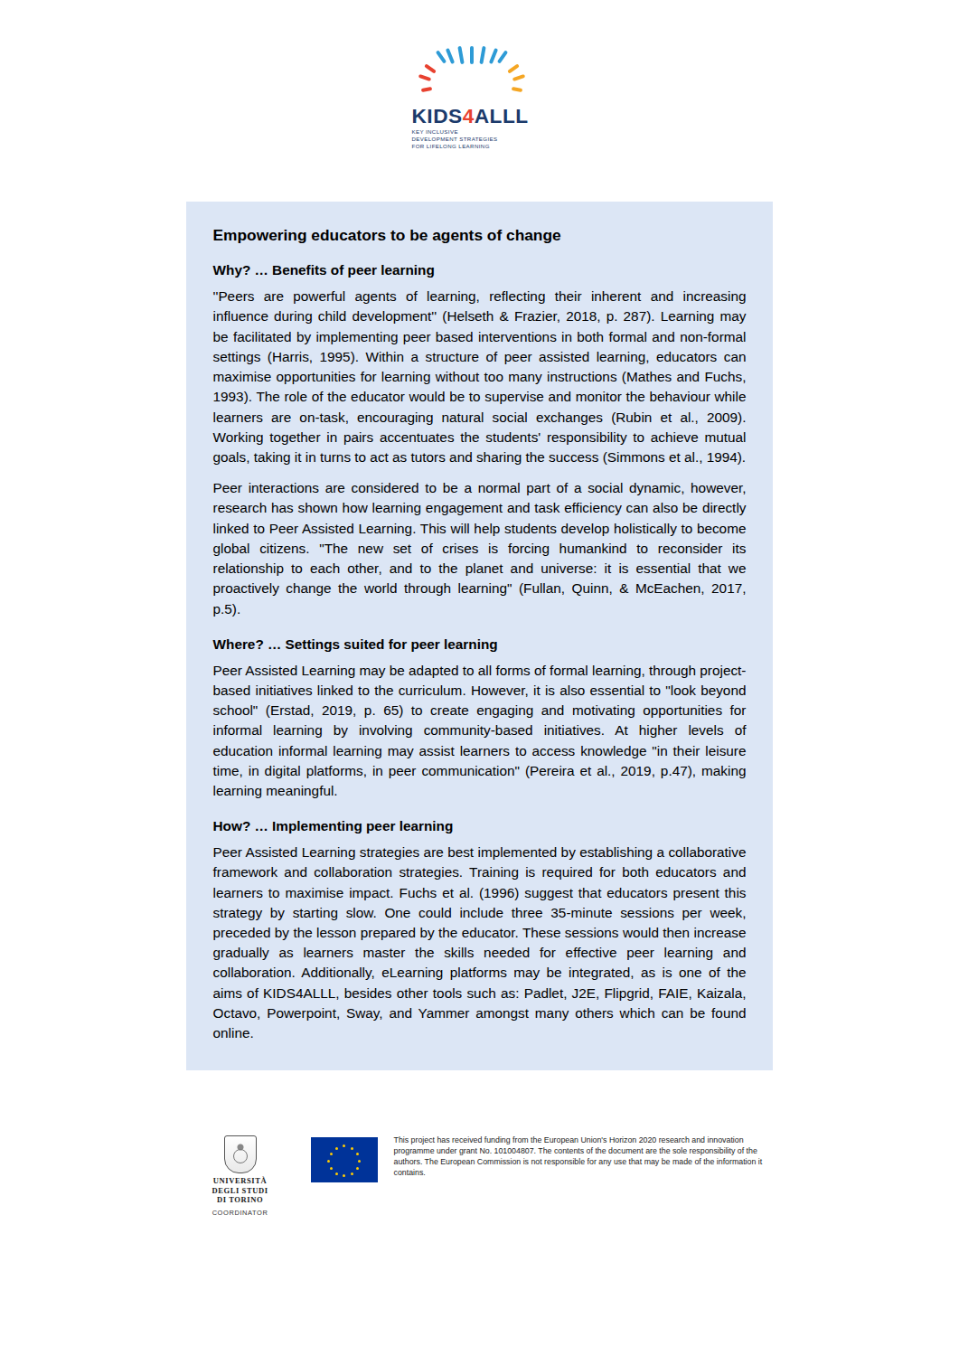KIDS4 ALLL
Key Inclusive
Development Strategies
for Lifelong Learning
Empowering educators to be agents of change
Why? … Benefits of peer learning
''Peers are powerful agents of learning, reflecting their inherent and increasing influence during child development'' (Helseth & Frazier, 2018, p. 287). Learning may be facilitated by implementing peer based interventions in both formal and non-formal settings (Harris, 1995). Within a structure of peer assisted learning, educators can maximise opportunities for learning without too many instructions (Mathes and Fuchs, 1993). The role of the educator would be to supervise and monitor the behaviour while learners are on-task, encouraging natural social exchanges (Rubin et al., 2009). Working together in pairs accentuates the students' responsibility to achieve mutual goals, taking it in turns to act as tutors and sharing the success (Simmons et al., 1994).
Peer interactions are considered to be a normal part of a social dynamic, however, research has shown how learning engagement and task efficiency can also be directly linked to Peer Assisted Learning. This will help students develop holistically to become global citizens. "The new set of crises is forcing humankind to reconsider its relationship to each other, and to the planet and universe: it is essential that we proactively change the world through learning" (Fullan, Quinn, & McEachen, 2017, p.5).
Where? … Settings suited for peer learning
Peer Assisted Learning may be adapted to all forms of formal learning, through project-based initiatives linked to the curriculum. However, it is also essential to "look beyond school" (Erstad, 2019, p. 65) to create engaging and motivating opportunities for informal learning by involving community-based initiatives. At higher levels of education informal learning may assist learners to access knowledge "in their leisure time, in digital platforms, in peer communication" (Pereira et al., 2019, p.47), making learning meaningful.
How? … Implementing peer learning
Peer Assisted Learning strategies are best implemented by establishing a collaborative framework and collaboration strategies. Training is required for both educators and learners to maximise impact. Fuchs et al. (1996) suggest that educators present this strategy by starting slow. One could include three 35-minute sessions per week, preceded by the lesson prepared by the educator. These sessions would then increase gradually as learners master the skills needed for effective peer learning and collaboration. Additionally, eLearning platforms may be integrated, as is one of the aims of KIDS4ALLL, besides other tools such as: Padlet, J2E, Flipgrid, FAIE, Kaizala, Octavo, Powerpoint, Sway, and Yammer amongst many others which can be found online.
UNIVERSITÀ
DEGLI STUDI
DI TORINO
COORDINATOR
This project has received funding from the European Union's Horizon 2020 research and innovation programme under grant No. 101004807. The contents of the document are the sole responsibility of the authors. The European Commission is not responsible for any use that may be made of the information it contains.